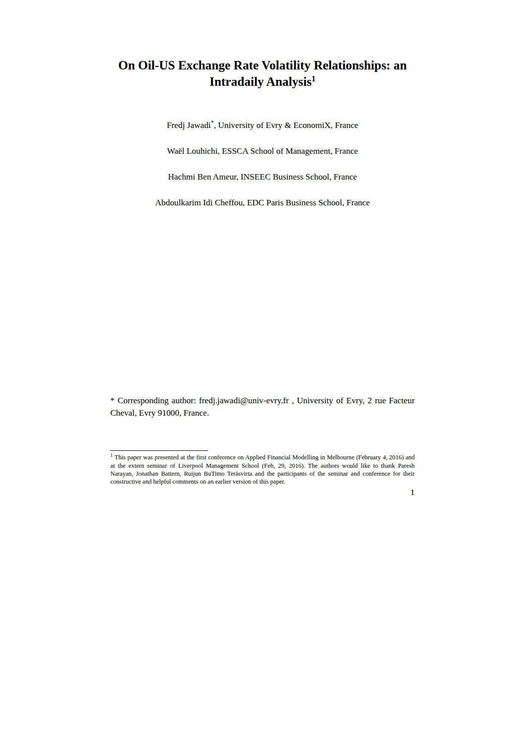On Oil-US Exchange Rate Volatility Relationships: an
Intradaily Analysis1
Fredj Jawadi*, University of Evry & EconomiX, France
Waël Louhichi, ESSCA School of Management, France
Hachmi Ben Ameur, INSEEC Business School, France
Abdoulkarim Idi Cheffou, EDC Paris Business School, France
* Corresponding author: fredj.jawadi@univ-evry.fr , University of Evry, 2 rue Facteur Cheval, Evry 91000, France.
1 This paper was presented at the first conference on Applied Financial Modelling in Melbourne (February 4, 2016) and at the extern seminar of Liverpool Management School (Feb, 29, 2016). The authors would like to thank Paresh Narayan, Jonathan Battern, Ruijun BuTimo Teräsvirta and the participants of the seminar and conference for their constructive and helpful comments on an earlier version of this paper.
1